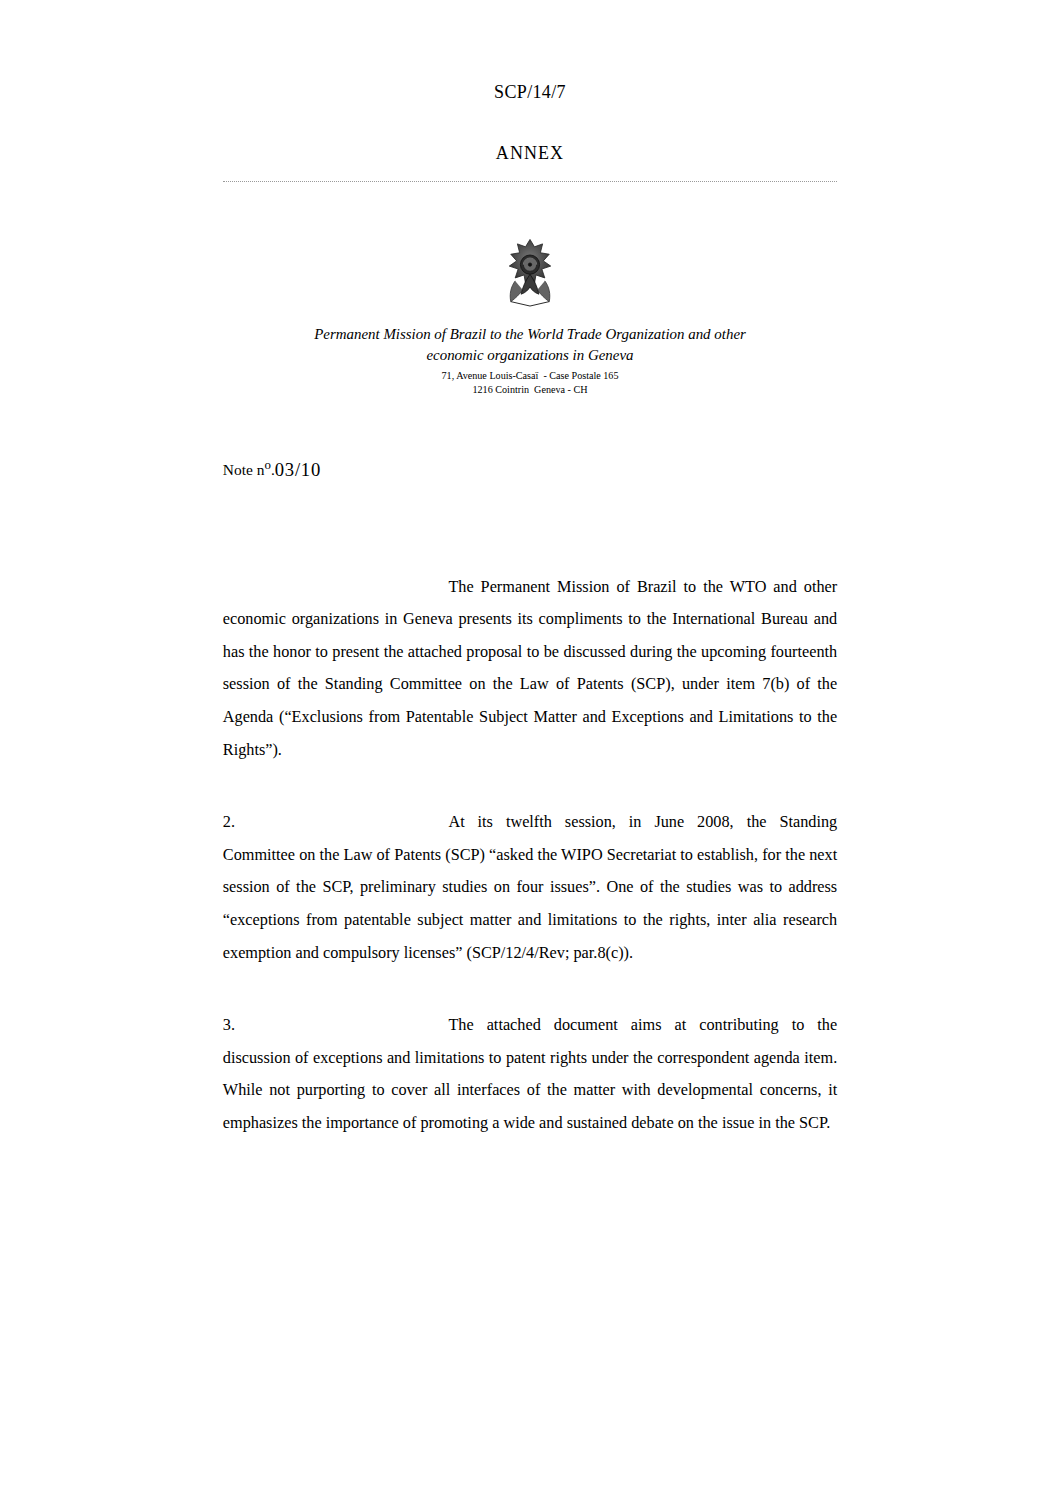SCP/14/7
ANNEX
Permanent Mission of Brazil to the World Trade Organization and other
economic organizations in Geneva
71, Avenue Louis-Casaï - Case Postale 165
1216 Cointrin Geneva - CH
Note no.03/10
The Permanent Mission of Brazil to the WTO and other economic organizations in Geneva presents its compliments to the International Bureau and has the honor to present the attached proposal to be discussed during the upcoming fourteenth session of the Standing Committee on the Law of Patents (SCP), under item 7(b) of the Agenda (“Exclusions from Patentable Subject Matter and Exceptions and Limitations to the Rights”).
2. At its twelfth session, in June 2008, the Standing Committee on the Law of Patents (SCP) “asked the WIPO Secretariat to establish, for the next session of the SCP, preliminary studies on four issues”. One of the studies was to address “exceptions from patentable subject matter and limitations to the rights, inter alia research exemption and compulsory licenses” (SCP/12/4/Rev; par.8(c)).
3. The attached document aims at contributing to the discussion of exceptions and limitations to patent rights under the correspondent agenda item. While not purporting to cover all interfaces of the matter with developmental concerns, it emphasizes the importance of promoting a wide and sustained debate on the issue in the SCP.